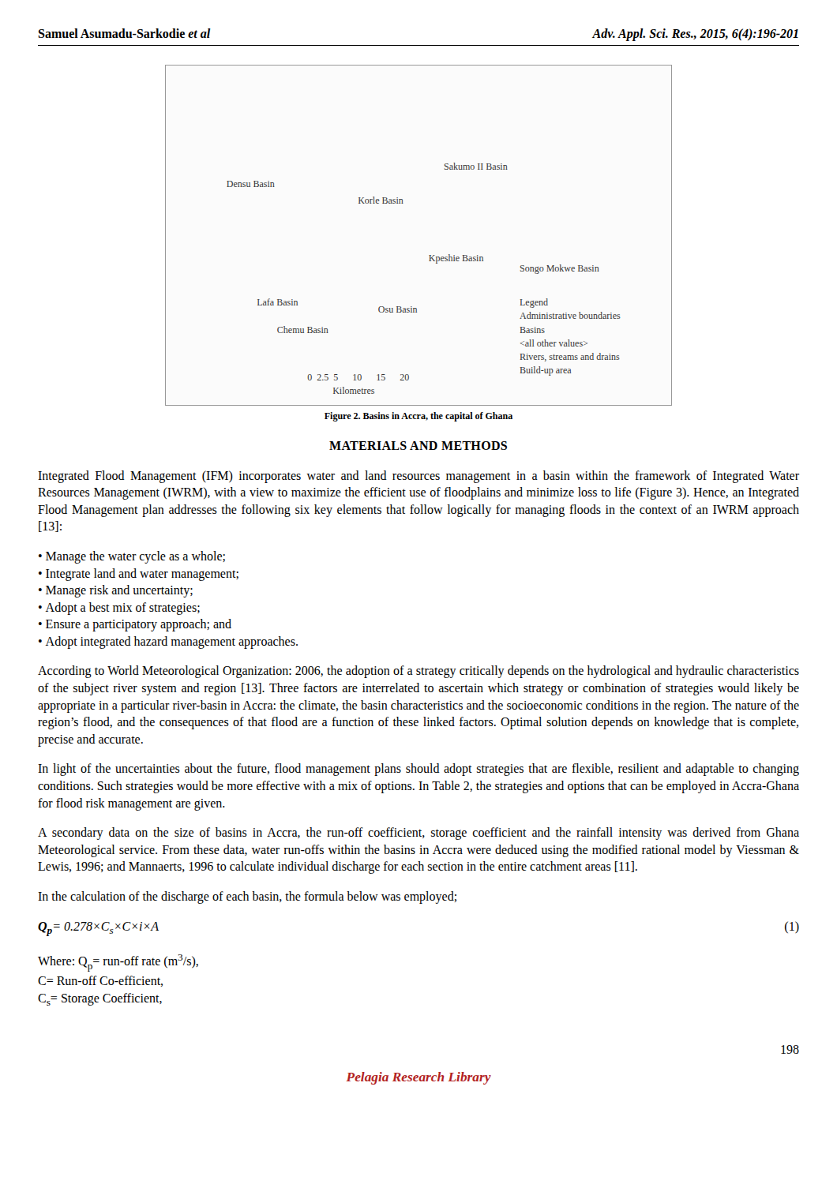Samuel Asumadu-Sarkodie et al
Adv. Appl. Sci. Res., 2015, 6(4):196-201
Densu Basin Sakumo II Basin Korle Basin Kpeshie Basin Songo Mokwe Basin Lafa Basin Osu Basin Chemu Basin Legend Administrative boundaries Basins <all other values> Rivers, streams and drains Build-up area 0 2.5 5 10 15 20 Kilometres
Figure 2. Basins in Accra, the capital of Ghana
MATERIALS AND METHODS
Integrated Flood Management (IFM) incorporates water and land resources management in a basin within the framework of Integrated Water Resources Management (IWRM), with a view to maximize the efficient use of floodplains and minimize loss to life (Figure 3). Hence, an Integrated Flood Management plan addresses the following six key elements that follow logically for managing floods in the context of an IWRM approach [13]:
Manage the water cycle as a whole;
Integrate land and water management;
Manage risk and uncertainty;
Adopt a best mix of strategies;
Ensure a participatory approach; and
Adopt integrated hazard management approaches.
According to World Meteorological Organization: 2006, the adoption of a strategy critically depends on the hydrological and hydraulic characteristics of the subject river system and region [13]. Three factors are interrelated to ascertain which strategy or combination of strategies would likely be appropriate in a particular river-basin in Accra: the climate, the basin characteristics and the socioeconomic conditions in the region. The nature of the region’s flood, and the consequences of that flood are a function of these linked factors. Optimal solution depends on knowledge that is complete, precise and accurate.
In light of the uncertainties about the future, flood management plans should adopt strategies that are flexible, resilient and adaptable to changing conditions. Such strategies would be more effective with a mix of options. In Table 2, the strategies and options that can be employed in Accra-Ghana for flood risk management are given.
A secondary data on the size of basins in Accra, the run-off coefficient, storage coefficient and the rainfall intensity was derived from Ghana Meteorological service. From these data, water run-offs within the basins in Accra were deduced using the modified rational model by Viessman & Lewis, 1996; and Mannaerts, 1996 to calculate individual discharge for each section in the entire catchment areas [11].
In the calculation of the discharge of each basin, the formula below was employed;
Qp= 0.278×Cs×C×i×A
(1)
Where: Qp= run-off rate (m3/s),
C= Run-off Co-efficient,
Cs= Storage Coefficient,
198
Pelagia Research Library